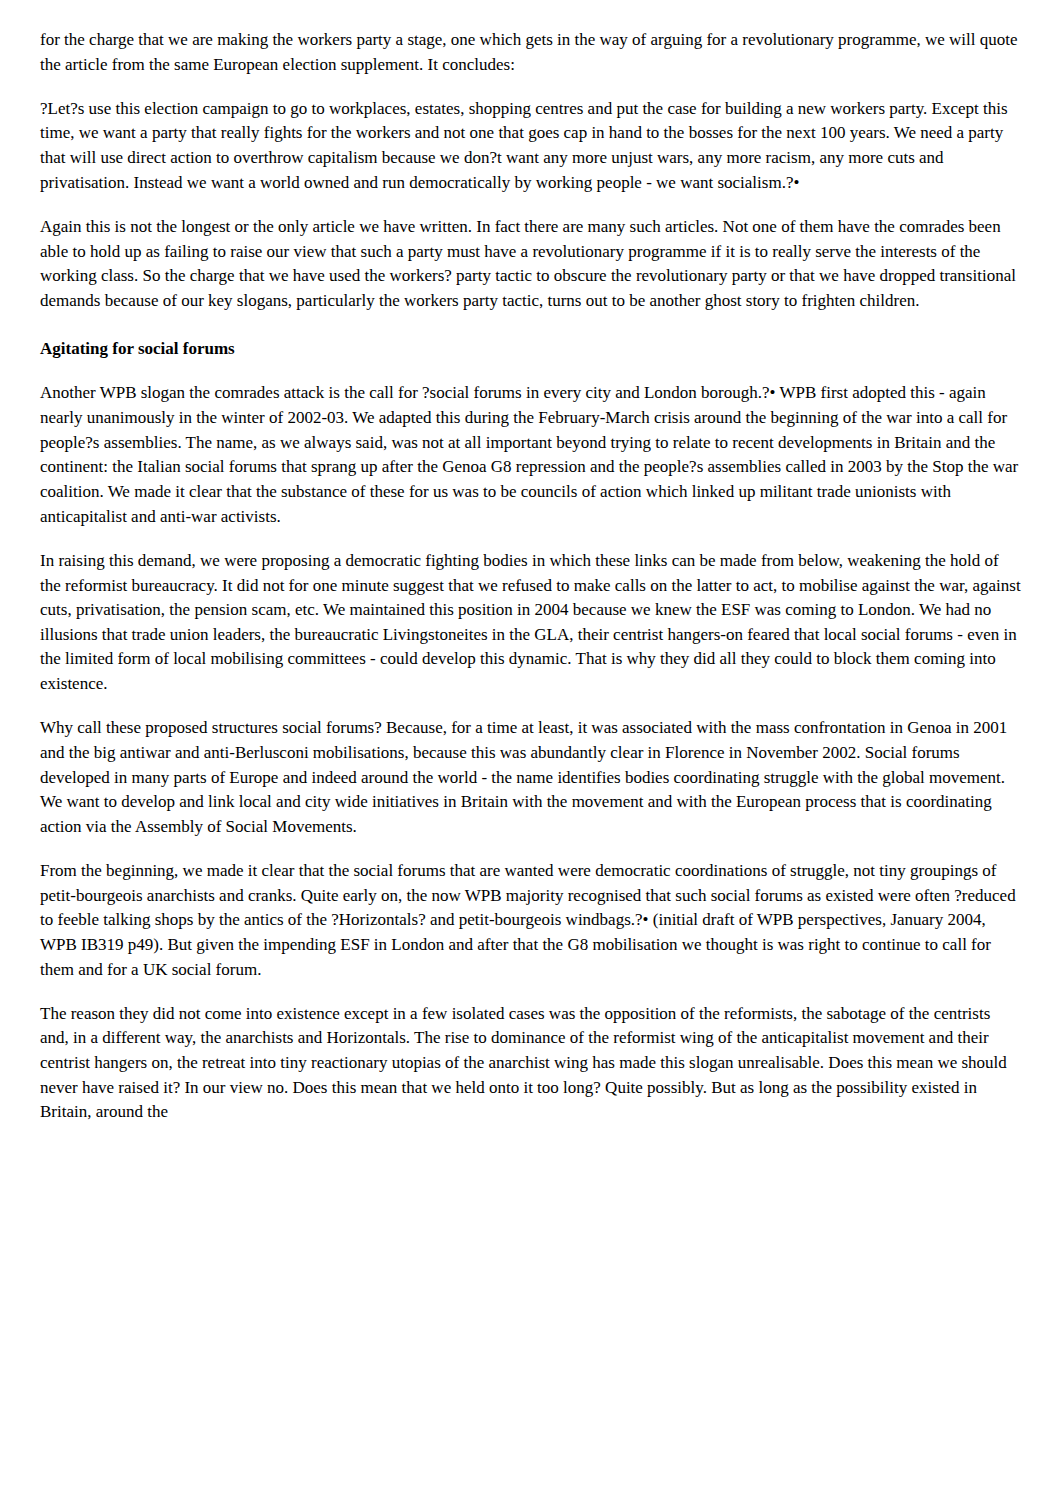for the charge that we are making the workers party a stage, one which gets in the way of arguing for a revolutionary programme, we will quote the article from the same European election supplement. It concludes:
?Let?s use this election campaign to go to workplaces, estates, shopping centres and put the case for building a new workers party. Except this time, we want a party that really fights for the workers and not one that goes cap in hand to the bosses for the next 100 years. We need a party that will use direct action to overthrow capitalism because we don?t want any more unjust wars, any more racism, any more cuts and privatisation. Instead we want a world owned and run democratically by working people - we want socialism.?•
Again this is not the longest or the only article we have written. In fact there are many such articles. Not one of them have the comrades been able to hold up as failing to raise our view that such a party must have a revolutionary programme if it is to really serve the interests of the working class. So the charge that we have used the workers? party tactic to obscure the revolutionary party or that we have dropped transitional demands because of our key slogans, particularly the workers party tactic, turns out to be another ghost story to frighten children.
Agitating for social forums
Another WPB slogan the comrades attack is the call for ?social forums in every city and London borough.?• WPB first adopted this - again nearly unanimously in the winter of 2002-03. We adapted this during the February-March crisis around the beginning of the war into a call for people?s assemblies. The name, as we always said, was not at all important beyond trying to relate to recent developments in Britain and the continent: the Italian social forums that sprang up after the Genoa G8 repression and the people?s assemblies called in 2003 by the Stop the war coalition. We made it clear that the substance of these for us was to be councils of action which linked up militant trade unionists with anticapitalist and anti-war activists.
In raising this demand, we were proposing a democratic fighting bodies in which these links can be made from below, weakening the hold of the reformist bureaucracy. It did not for one minute suggest that we refused to make calls on the latter to act, to mobilise against the war, against cuts, privatisation, the pension scam, etc. We maintained this position in 2004 because we knew the ESF was coming to London. We had no illusions that trade union leaders, the bureaucratic Livingstoneites in the GLA, their centrist hangers-on feared that local social forums - even in the limited form of local mobilising committees - could develop this dynamic. That is why they did all they could to block them coming into existence.
Why call these proposed structures social forums? Because, for a time at least, it was associated with the mass confrontation in Genoa in 2001 and the big antiwar and anti-Berlusconi mobilisations, because this was abundantly clear in Florence in November 2002. Social forums developed in many parts of Europe and indeed around the world - the name identifies bodies coordinating struggle with the global movement. We want to develop and link local and city wide initiatives in Britain with the movement and with the European process that is coordinating action via the Assembly of Social Movements.
From the beginning, we made it clear that the social forums that are wanted were democratic coordinations of struggle, not tiny groupings of petit-bourgeois anarchists and cranks. Quite early on, the now WPB majority recognised that such social forums as existed were often ?reduced to feeble talking shops by the antics of the ?Horizontals? and petit-bourgeois windbags.?• (initial draft of WPB perspectives, January 2004, WPB IB319 p49). But given the impending ESF in London and after that the G8 mobilisation we thought is was right to continue to call for them and for a UK social forum.
The reason they did not come into existence except in a few isolated cases was the opposition of the reformists, the sabotage of the centrists and, in a different way, the anarchists and Horizontals. The rise to dominance of the reformist wing of the anticapitalist movement and their centrist hangers on, the retreat into tiny reactionary utopias of the anarchist wing has made this slogan unrealisable. Does this mean we should never have raised it? In our view no. Does this mean that we held onto it too long? Quite possibly. But as long as the possibility existed in Britain, around the